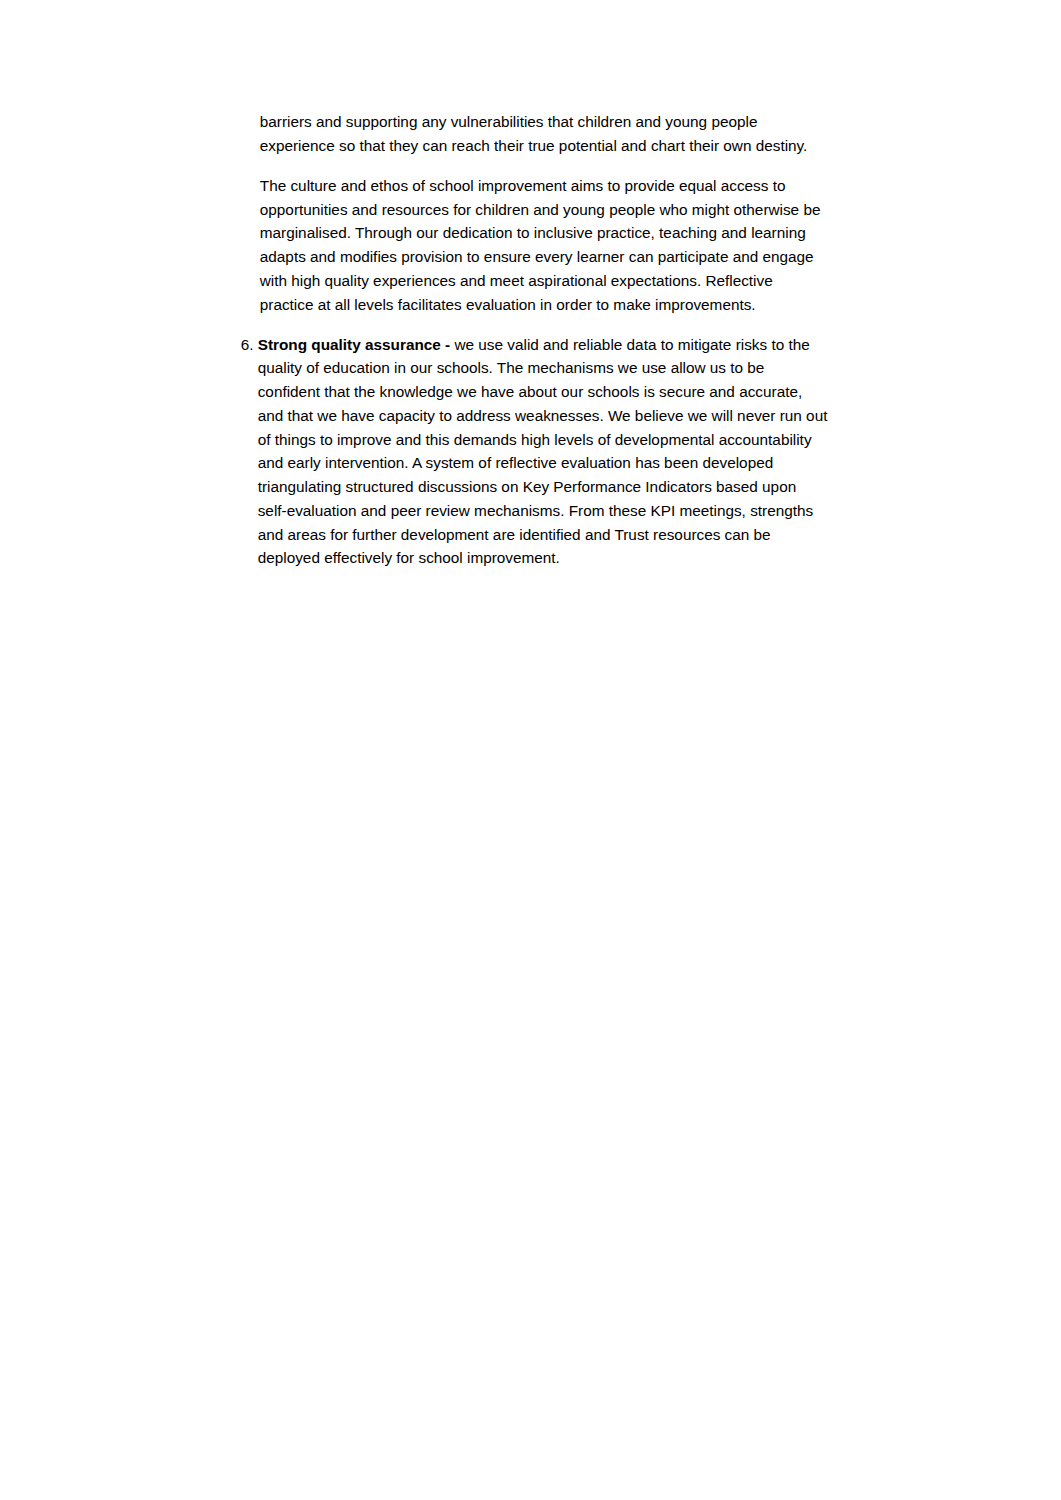barriers and supporting any vulnerabilities that children and young people experience so that they can reach their true potential and chart their own destiny.
The culture and ethos of school improvement aims to provide equal access to opportunities and resources for children and young people who might otherwise be marginalised. Through our dedication to inclusive practice, teaching and learning adapts and modifies provision to ensure every learner can participate and engage with high quality experiences and meet aspirational expectations. Reflective practice at all levels facilitates evaluation in order to make improvements.
Strong quality assurance - we use valid and reliable data to mitigate risks to the quality of education in our schools. The mechanisms we use allow us to be confident that the knowledge we have about our schools is secure and accurate, and that we have capacity to address weaknesses. We believe we will never run out of things to improve and this demands high levels of developmental accountability and early intervention. A system of reflective evaluation has been developed triangulating structured discussions on Key Performance Indicators based upon self-evaluation and peer review mechanisms. From these KPI meetings, strengths and areas for further development are identified and Trust resources can be deployed effectively for school improvement.